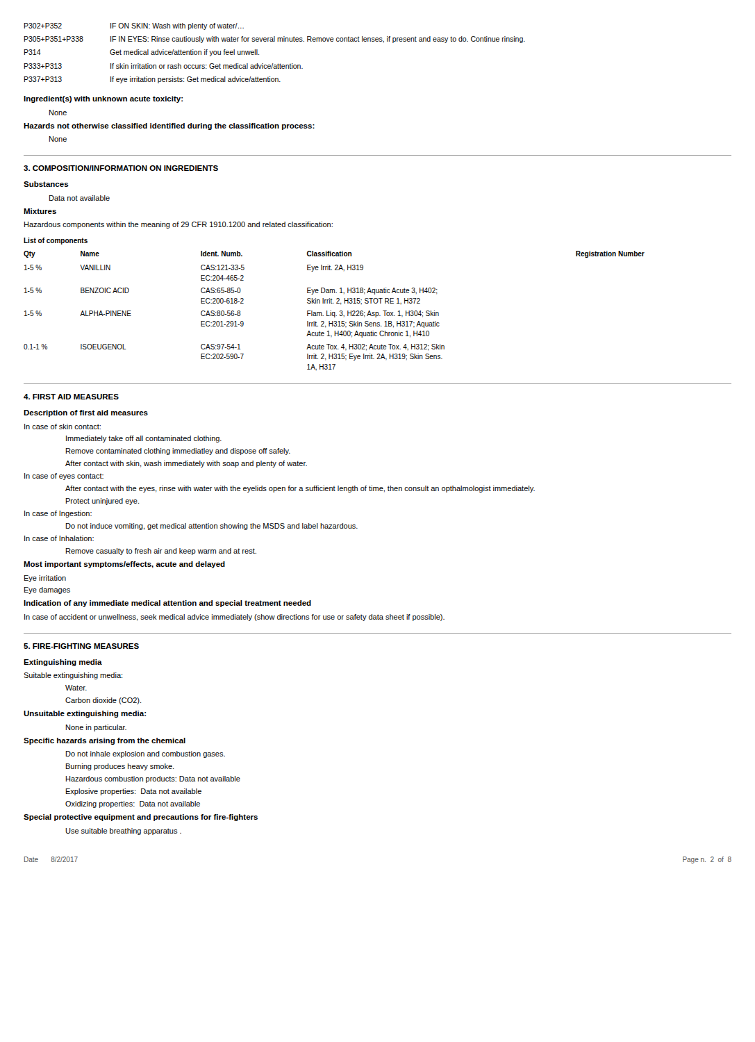| P302+P352 | IF ON SKIN: Wash with plenty of water/… |
| P305+P351+P338 | IF IN EYES: Rinse cautiously with water for several minutes. Remove contact lenses, if present and easy to do. Continue rinsing. |
| P314 | Get medical advice/attention if you feel unwell. |
| P333+P313 | If skin irritation or rash occurs: Get medical advice/attention. |
| P337+P313 | If eye irritation persists: Get medical advice/attention. |
Ingredient(s) with unknown acute toxicity:
None
Hazards not otherwise classified identified during the classification process:
None
3. COMPOSITION/INFORMATION ON INGREDIENTS
Substances
Data not available
Mixtures
Hazardous components within the meaning of 29 CFR 1910.1200 and related classification:
List of components
| Qty | Name | Ident. Numb. | Classification | Registration Number |
| --- | --- | --- | --- | --- |
| 1-5 % | VANILLIN | CAS:121-33-5 EC:204-465-2 | Eye Irrit. 2A, H319 | |
| 1-5 % | BENZOIC ACID | CAS:65-85-0 EC:200-618-2 | Eye Dam. 1, H318; Aquatic Acute 3, H402; Skin Irrit. 2, H315; STOT RE 1, H372 | |
| 1-5 % | ALPHA-PINENE | CAS:80-56-8 EC:201-291-9 | Flam. Liq. 3, H226; Asp. Tox. 1, H304; Skin Irrit. 2, H315; Skin Sens. 1B, H317; Aquatic Acute 1, H400; Aquatic Chronic 1, H410 | |
| 0.1-1 % | ISOEUGENOL | CAS:97-54-1 EC:202-590-7 | Acute Tox. 4, H302; Acute Tox. 4, H312; Skin Irrit. 2, H315; Eye Irrit. 2A, H319; Skin Sens. 1A, H317 | |
4. FIRST AID MEASURES
Description of first aid measures
In case of skin contact:
Immediately take off all contaminated clothing.
Remove contaminated clothing immediatley and dispose off safely.
After contact with skin, wash immediately with soap and plenty of water.
In case of eyes contact:
After contact with the eyes, rinse with water with the eyelids open for a sufficient length of time, then consult an opthalmologist immediately.
Protect uninjured eye.
In case of Ingestion:
Do not induce vomiting, get medical attention showing the MSDS and label hazardous.
In case of Inhalation:
Remove casualty to fresh air and keep warm and at rest.
Most important symptoms/effects, acute and delayed
Eye irritation
Eye damages
Indication of any immediate medical attention and special treatment needed
In case of accident or unwellness, seek medical advice immediately (show directions for use or safety data sheet if possible).
5. FIRE-FIGHTING MEASURES
Extinguishing media
Suitable extinguishing media:
Water.
Carbon dioxide (CO2).
Unsuitable extinguishing media:
None in particular.
Specific hazards arising from the chemical
Do not inhale explosion and combustion gases.
Burning produces heavy smoke.
Hazardous combustion products: Data not available
Explosive properties: Data not available
Oxidizing properties: Data not available
Special protective equipment and precautions for fire-fighters
Use suitable breathing apparatus .
Date 8/2/2017
Page n. 2 of 8